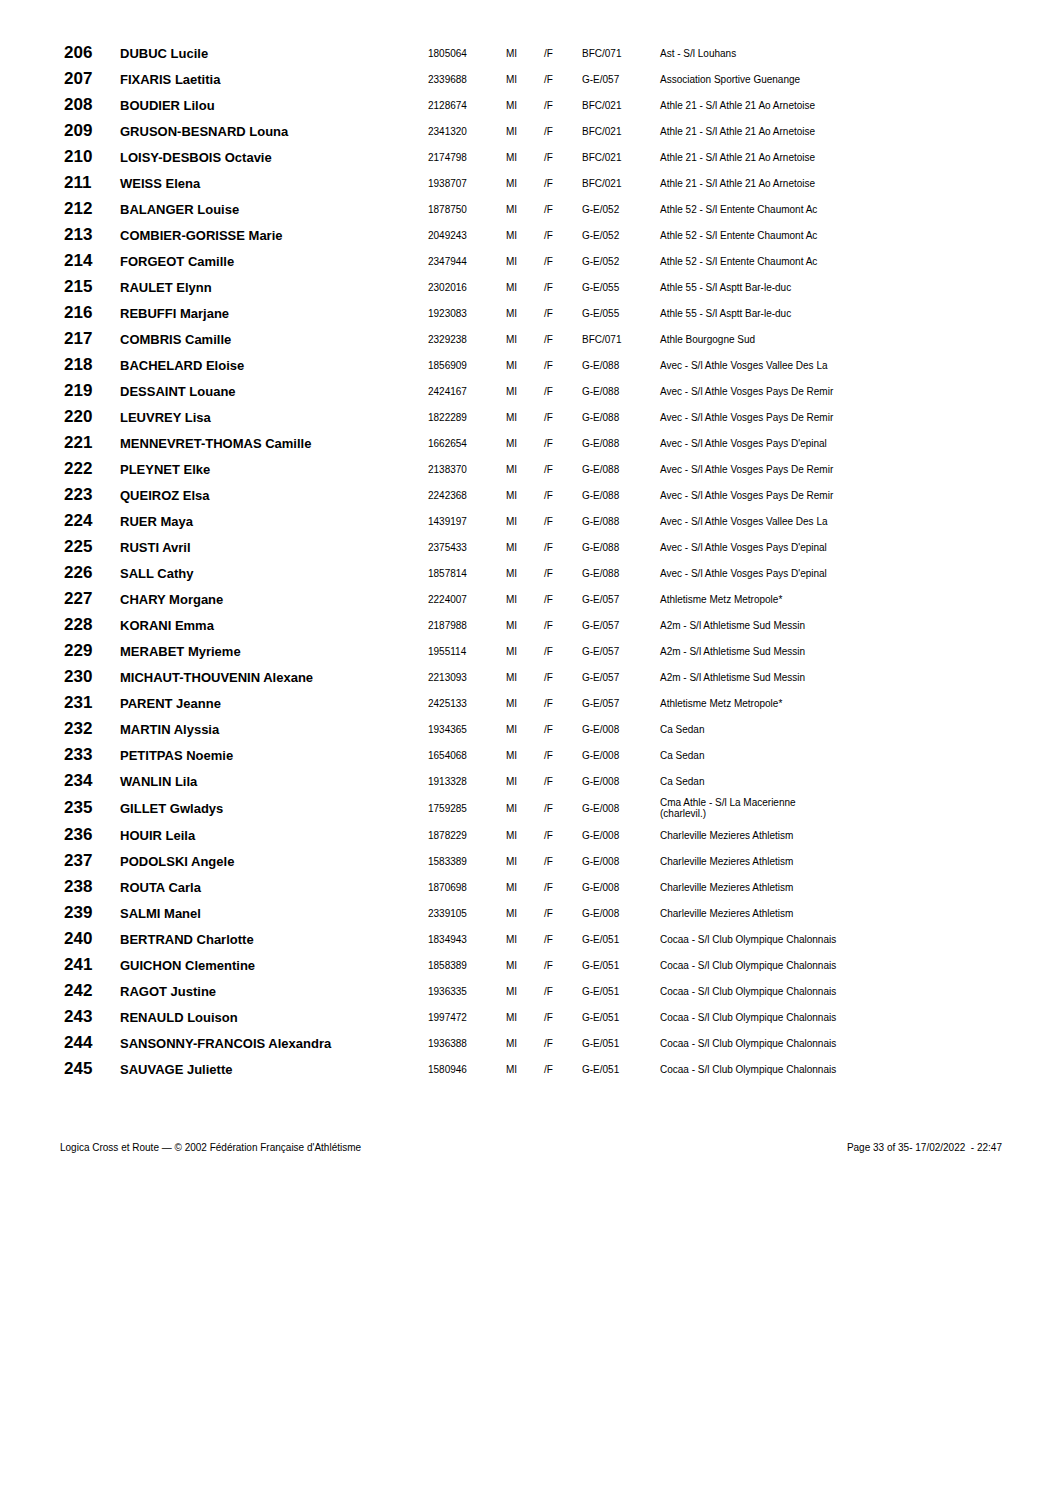| 206 | DUBUC Lucile | 1805064 | MI | /F | BFC/071 | Ast - S/l Louhans |
| 207 | FIXARIS Laetitia | 2339688 | MI | /F | G-E/057 | Association Sportive Guenange |
| 208 | BOUDIER Lilou | 2128674 | MI | /F | BFC/021 | Athle 21 - S/l Athle 21 Ao Arnetoise |
| 209 | GRUSON-BESNARD Louna | 2341320 | MI | /F | BFC/021 | Athle 21 - S/l Athle 21 Ao Arnetoise |
| 210 | LOISY-DESBOIS Octavie | 2174798 | MI | /F | BFC/021 | Athle 21 - S/l Athle 21 Ao Arnetoise |
| 211 | WEISS Elena | 1938707 | MI | /F | BFC/021 | Athle 21 - S/l Athle 21 Ao Arnetoise |
| 212 | BALANGER Louise | 1878750 | MI | /F | G-E/052 | Athle 52 - S/l Entente Chaumont Ac |
| 213 | COMBIER-GORISSE Marie | 2049243 | MI | /F | G-E/052 | Athle 52 - S/l Entente Chaumont Ac |
| 214 | FORGEOT Camille | 2347944 | MI | /F | G-E/052 | Athle 52 - S/l Entente Chaumont Ac |
| 215 | RAULET Elynn | 2302016 | MI | /F | G-E/055 | Athle 55 - S/l Asptt Bar-le-duc |
| 216 | REBUFFI Marjane | 1923083 | MI | /F | G-E/055 | Athle 55 - S/l Asptt Bar-le-duc |
| 217 | COMBRIS Camille | 2329238 | MI | /F | BFC/071 | Athle Bourgogne Sud |
| 218 | BACHELARD Eloise | 1856909 | MI | /F | G-E/088 | Avec - S/l Athle Vosges Vallee Des La |
| 219 | DESSAINT Louane | 2424167 | MI | /F | G-E/088 | Avec - S/l Athle Vosges Pays De Remir |
| 220 | LEUVREY Lisa | 1822289 | MI | /F | G-E/088 | Avec - S/l Athle Vosges Pays De Remir |
| 221 | MENNEVRET-THOMAS Camille | 1662654 | MI | /F | G-E/088 | Avec - S/l Athle Vosges Pays D'epinal |
| 222 | PLEYNET Elke | 2138370 | MI | /F | G-E/088 | Avec - S/l Athle Vosges Pays De Remir |
| 223 | QUEIROZ Elsa | 2242368 | MI | /F | G-E/088 | Avec - S/l Athle Vosges Pays De Remir |
| 224 | RUER Maya | 1439197 | MI | /F | G-E/088 | Avec - S/l Athle Vosges Vallee Des La |
| 225 | RUSTI Avril | 2375433 | MI | /F | G-E/088 | Avec - S/l Athle Vosges Pays D'epinal |
| 226 | SALL Cathy | 1857814 | MI | /F | G-E/088 | Avec - S/l Athle Vosges Pays D'epinal |
| 227 | CHARY Morgane | 2224007 | MI | /F | G-E/057 | Athletisme Metz Metropole* |
| 228 | KORANI Emma | 2187988 | MI | /F | G-E/057 | A2m - S/l Athletisme Sud Messin |
| 229 | MERABET Myrieme | 1955114 | MI | /F | G-E/057 | A2m - S/l Athletisme Sud Messin |
| 230 | MICHAUT-THOUVENIN Alexane | 2213093 | MI | /F | G-E/057 | A2m - S/l Athletisme Sud Messin |
| 231 | PARENT Jeanne | 2425133 | MI | /F | G-E/057 | Athletisme Metz Metropole* |
| 232 | MARTIN Alyssia | 1934365 | MI | /F | G-E/008 | Ca Sedan |
| 233 | PETITPAS Noemie | 1654068 | MI | /F | G-E/008 | Ca Sedan |
| 234 | WANLIN Lila | 1913328 | MI | /F | G-E/008 | Ca Sedan |
| 235 | GILLET Gwladys | 1759285 | MI | /F | G-E/008 | Cma Athle - S/l La Macerienne (charlevil.) |
| 236 | HOUIR Leila | 1878229 | MI | /F | G-E/008 | Charleville Mezieres Athletism |
| 237 | PODOLSKI Angele | 1583389 | MI | /F | G-E/008 | Charleville Mezieres Athletism |
| 238 | ROUTA Carla | 1870698 | MI | /F | G-E/008 | Charleville Mezieres Athletism |
| 239 | SALMI Manel | 2339105 | MI | /F | G-E/008 | Charleville Mezieres Athletism |
| 240 | BERTRAND Charlotte | 1834943 | MI | /F | G-E/051 | Cocaa - S/l Club Olympique Chalonnais |
| 241 | GUICHON Clementine | 1858389 | MI | /F | G-E/051 | Cocaa - S/l Club Olympique Chalonnais |
| 242 | RAGOT Justine | 1936335 | MI | /F | G-E/051 | Cocaa - S/l Club Olympique Chalonnais |
| 243 | RENAULD Louison | 1997472 | MI | /F | G-E/051 | Cocaa - S/l Club Olympique Chalonnais |
| 244 | SANSONNY-FRANCOIS Alexandra | 1936388 | MI | /F | G-E/051 | Cocaa - S/l Club Olympique Chalonnais |
| 245 | SAUVAGE Juliette | 1580946 | MI | /F | G-E/051 | Cocaa - S/l Club Olympique Chalonnais |
Logica Cross et Route — © 2002 Fédération Française d'Athlétisme Page 33 of 35- 17/02/2022 - 22:47